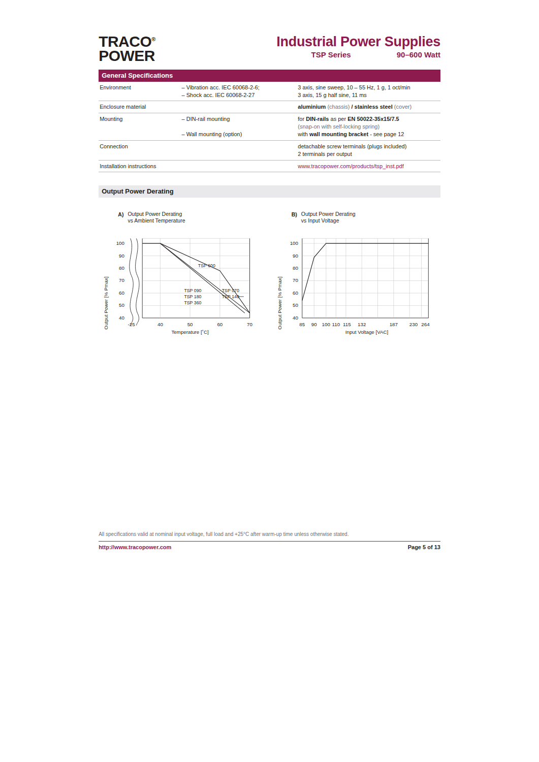TRACO®
POWER
Industrial Power Supplies
TSP Series 90–600 Watt
General Specifications
| Environment | – Vibration acc. IEC 60068-2-6; – Shock acc. IEC 60068-2-27 | 3 axis, sine sweep, 10 – 55 Hz, 1 g, 1 oct/min 3 axis, 15 g half sine, 11 ms |
| Enclosure material | | aluminium (chassis) / stainless steel (cover) |
| Mounting | – DIN-rail mounting – Wall mounting (option) | for DIN-rails as per EN 50022-35x15/7.5 (snap-on with self-locking spring) with wall mounting bracket - see page 12 |
| Connection | | detachable screw terminals (plugs included) 2 terminals per output |
| Installation instructions | | www.tracopower.com/products/tsp_inst.pdf |
Output Power Derating
A) Output Power Derating
vs Ambient Temperature
Output Power [% Pmax] 100 90 80 70 60 50 40 TSP 600 TSP 090 TSP 180 TSP 360 TSP 070 TSP 140 -25 40 50 60 70 Temperature [˚C]
B) Output Power Derating
vs Input Voltage
Output Power [% Pmax] 100 90 80 70 60 50 40 85 90 100 110 115 132 187 230 264 Input Voltage [VAC]
All specifications valid at nominal input voltage, full load and +25°C after warm-up time unless otherwise stated.
http://www.tracopower.com Page 5 of 13